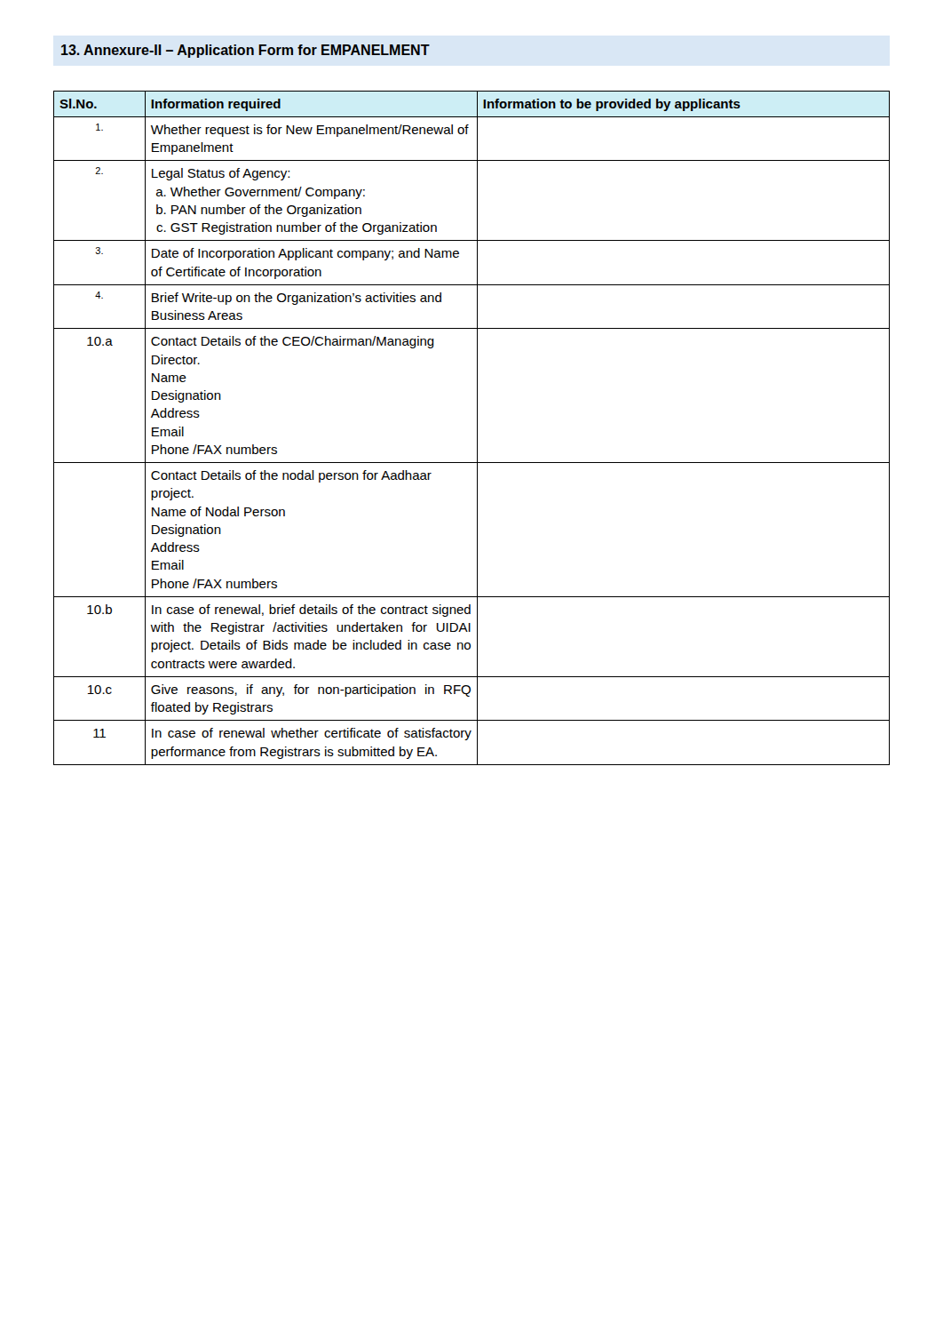13. Annexure-II – Application Form for EMPANELMENT
| Sl.No. | Information required | Information to be provided by applicants |
| --- | --- | --- |
| 1. | Whether request is for New Empanelment/Renewal of Empanelment | |
| 2. | Legal Status of Agency: Whether Government/ Company: PAN number of the Organization GST Registration number of the Organization | |
| 3. | Date of Incorporation Applicant company; and Name of Certificate of Incorporation | |
| 4. | Brief Write-up on the Organization’s activities and Business Areas | |
| 10.a | Contact Details of the CEO/Chairman/Managing Director. Name Designation Address Email Phone /FAX numbers | |
| | Contact Details of the nodal person for Aadhaar project. Name of Nodal Person Designation Address Email Phone /FAX numbers | |
| 10.b | In case of renewal, brief details of the contract signed with the Registrar /activities undertaken for UIDAI project. Details of Bids made be included in case no contracts were awarded. | |
| 10.c | Give reasons, if any, for non-participation in RFQ floated by Registrars | |
| 11 | In case of renewal whether certificate of satisfactory performance from Registrars is submitted by EA. | |